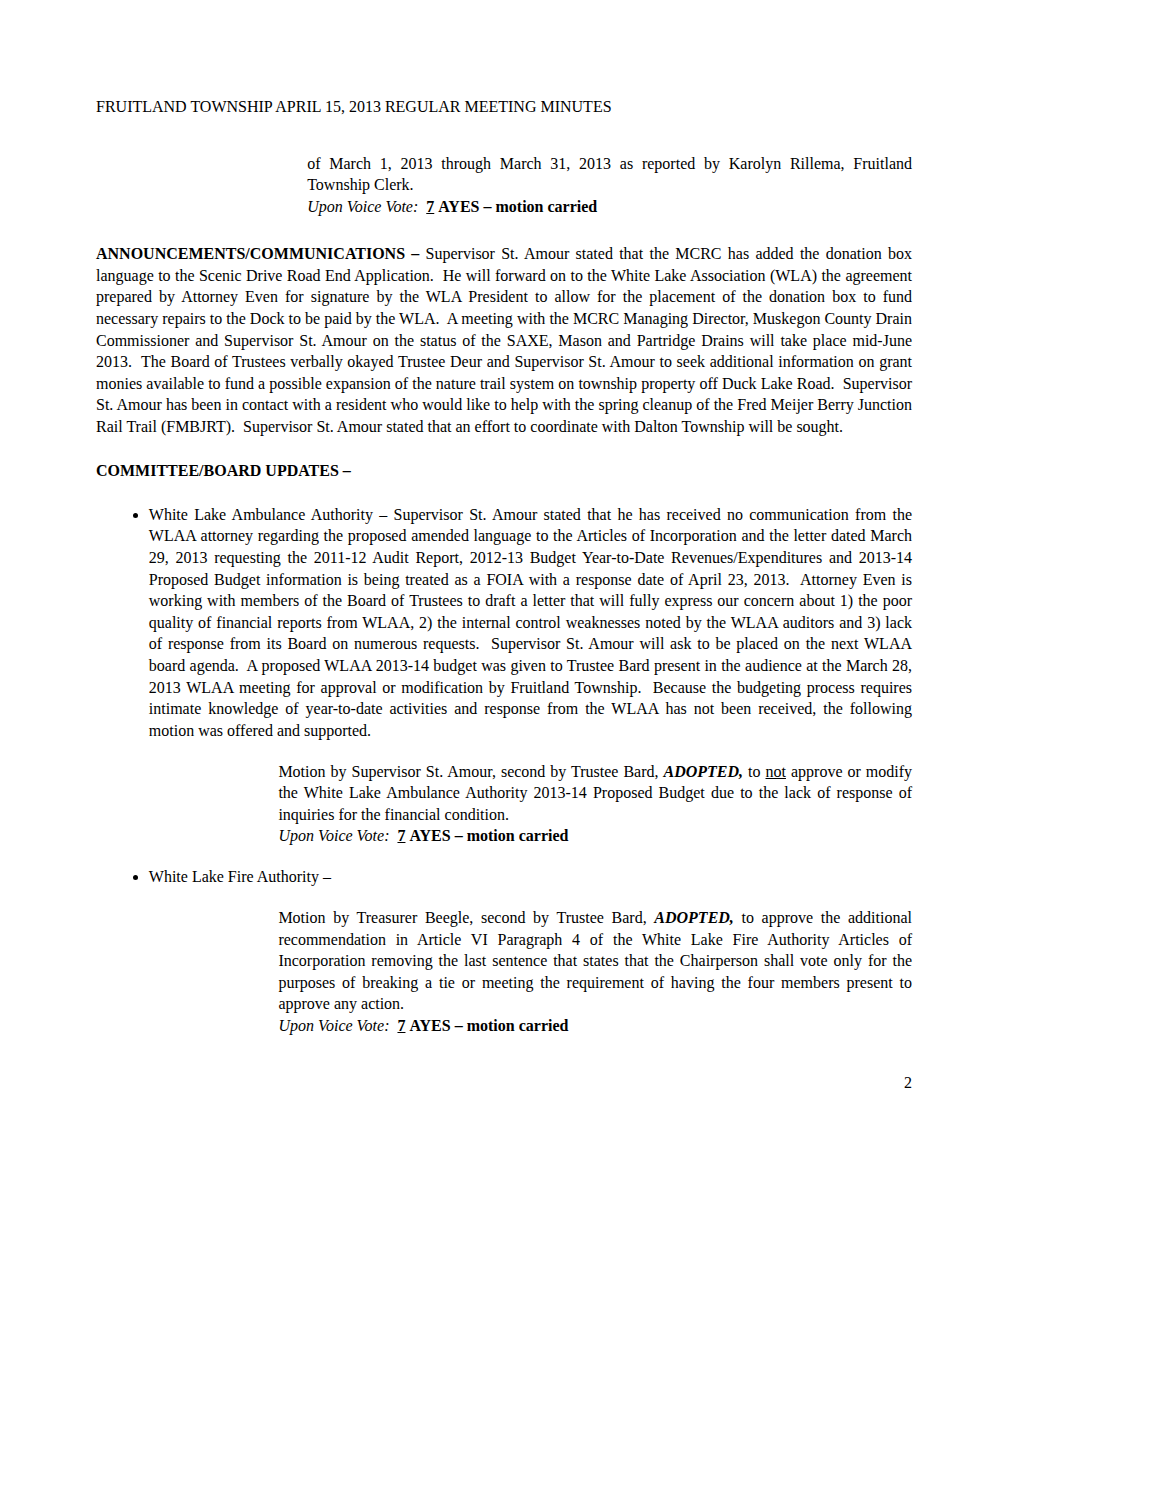FRUITLAND TOWNSHIP APRIL 15, 2013 REGULAR MEETING MINUTES
of March 1, 2013 through March 31, 2013 as reported by Karolyn Rillema, Fruitland Township Clerk.
Upon Voice Vote: 7 AYES – motion carried
ANNOUNCEMENTS/COMMUNICATIONS – Supervisor St. Amour stated that the MCRC has added the donation box language to the Scenic Drive Road End Application. He will forward on to the White Lake Association (WLA) the agreement prepared by Attorney Even for signature by the WLA President to allow for the placement of the donation box to fund necessary repairs to the Dock to be paid by the WLA. A meeting with the MCRC Managing Director, Muskegon County Drain Commissioner and Supervisor St. Amour on the status of the SAXE, Mason and Partridge Drains will take place mid-June 2013. The Board of Trustees verbally okayed Trustee Deur and Supervisor St. Amour to seek additional information on grant monies available to fund a possible expansion of the nature trail system on township property off Duck Lake Road. Supervisor St. Amour has been in contact with a resident who would like to help with the spring cleanup of the Fred Meijer Berry Junction Rail Trail (FMBJRT). Supervisor St. Amour stated that an effort to coordinate with Dalton Township will be sought.
COMMITTEE/BOARD UPDATES –
White Lake Ambulance Authority – Supervisor St. Amour stated that he has received no communication from the WLAA attorney regarding the proposed amended language to the Articles of Incorporation and the letter dated March 29, 2013 requesting the 2011-12 Audit Report, 2012-13 Budget Year-to-Date Revenues/Expenditures and 2013-14 Proposed Budget information is being treated as a FOIA with a response date of April 23, 2013. Attorney Even is working with members of the Board of Trustees to draft a letter that will fully express our concern about 1) the poor quality of financial reports from WLAA, 2) the internal control weaknesses noted by the WLAA auditors and 3) lack of response from its Board on numerous requests. Supervisor St. Amour will ask to be placed on the next WLAA board agenda. A proposed WLAA 2013-14 budget was given to Trustee Bard present in the audience at the March 28, 2013 WLAA meeting for approval or modification by Fruitland Township. Because the budgeting process requires intimate knowledge of year-to-date activities and response from the WLAA has not been received, the following motion was offered and supported.
Motion by Supervisor St. Amour, second by Trustee Bard, ADOPTED, to not approve or modify the White Lake Ambulance Authority 2013-14 Proposed Budget due to the lack of response of inquiries for the financial condition.
Upon Voice Vote: 7 AYES – motion carried
White Lake Fire Authority –
Motion by Treasurer Beegle, second by Trustee Bard, ADOPTED, to approve the additional recommendation in Article VI Paragraph 4 of the White Lake Fire Authority Articles of Incorporation removing the last sentence that states that the Chairperson shall vote only for the purposes of breaking a tie or meeting the requirement of having the four members present to approve any action.
Upon Voice Vote: 7 AYES – motion carried
2